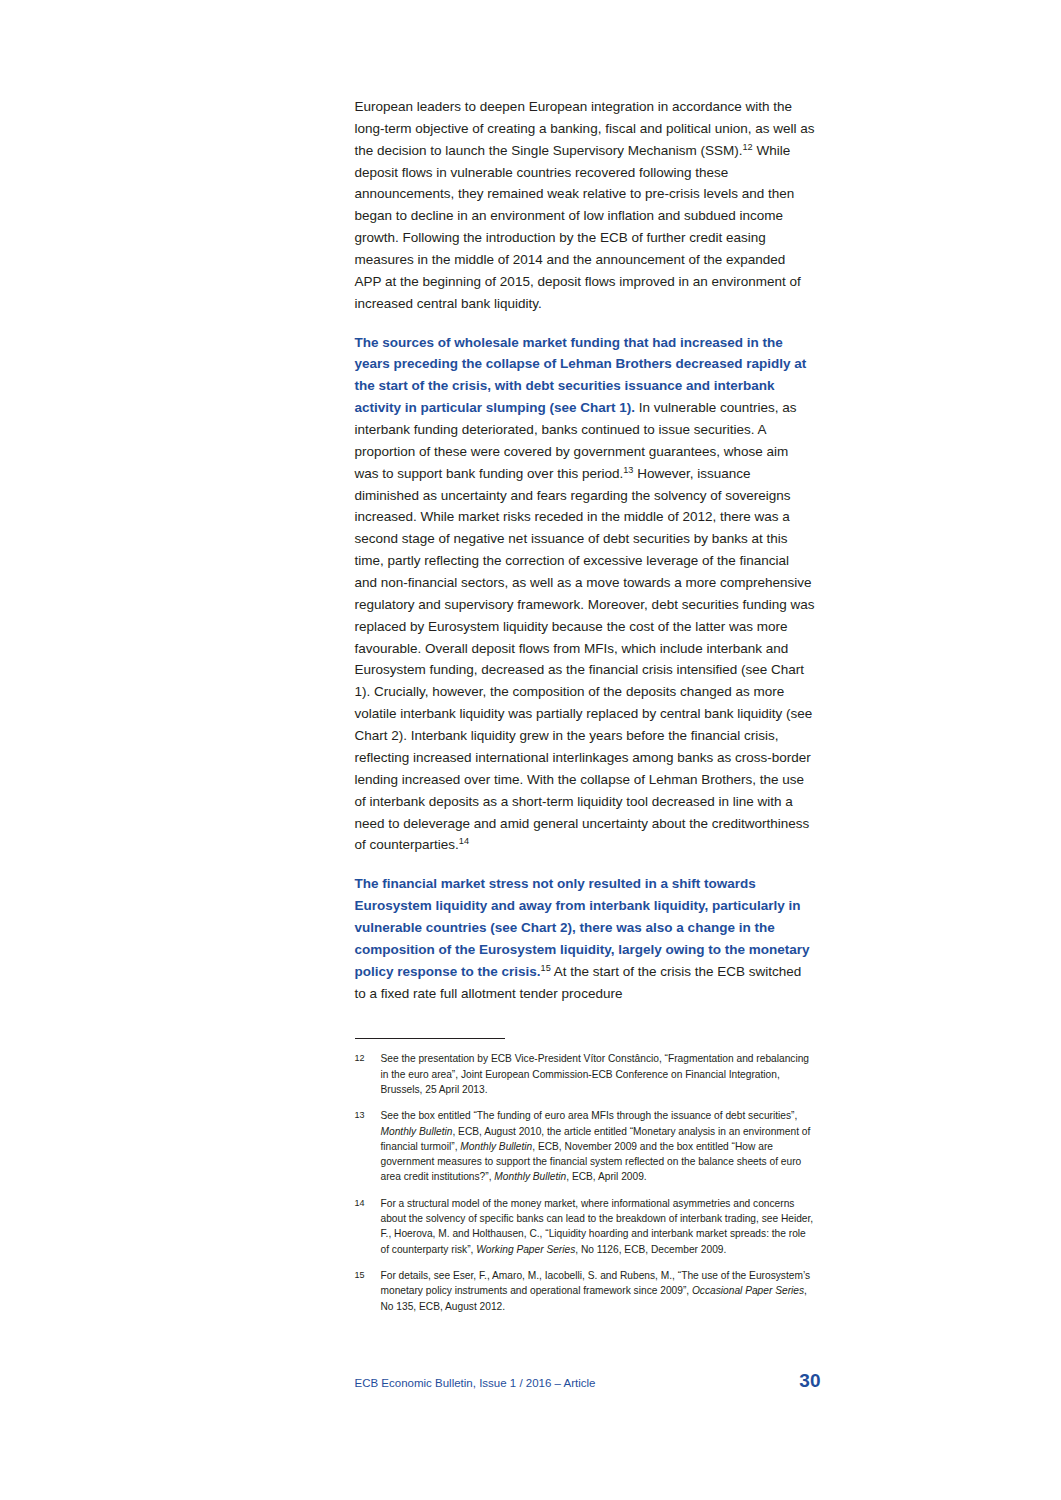European leaders to deepen European integration in accordance with the long-term objective of creating a banking, fiscal and political union, as well as the decision to launch the Single Supervisory Mechanism (SSM).12 While deposit flows in vulnerable countries recovered following these announcements, they remained weak relative to pre-crisis levels and then began to decline in an environment of low inflation and subdued income growth. Following the introduction by the ECB of further credit easing measures in the middle of 2014 and the announcement of the expanded APP at the beginning of 2015, deposit flows improved in an environment of increased central bank liquidity.
The sources of wholesale market funding that had increased in the years preceding the collapse of Lehman Brothers decreased rapidly at the start of the crisis, with debt securities issuance and interbank activity in particular slumping (see Chart 1). In vulnerable countries, as interbank funding deteriorated, banks continued to issue securities. A proportion of these were covered by government guarantees, whose aim was to support bank funding over this period.13 However, issuance diminished as uncertainty and fears regarding the solvency of sovereigns increased. While market risks receded in the middle of 2012, there was a second stage of negative net issuance of debt securities by banks at this time, partly reflecting the correction of excessive leverage of the financial and non-financial sectors, as well as a move towards a more comprehensive regulatory and supervisory framework. Moreover, debt securities funding was replaced by Eurosystem liquidity because the cost of the latter was more favourable. Overall deposit flows from MFIs, which include interbank and Eurosystem funding, decreased as the financial crisis intensified (see Chart 1). Crucially, however, the composition of the deposits changed as more volatile interbank liquidity was partially replaced by central bank liquidity (see Chart 2). Interbank liquidity grew in the years before the financial crisis, reflecting increased international interlinkages among banks as cross-border lending increased over time. With the collapse of Lehman Brothers, the use of interbank deposits as a short-term liquidity tool decreased in line with a need to deleverage and amid general uncertainty about the creditworthiness of counterparties.14
The financial market stress not only resulted in a shift towards Eurosystem liquidity and away from interbank liquidity, particularly in vulnerable countries (see Chart 2), there was also a change in the composition of the Eurosystem liquidity, largely owing to the monetary policy response to the crisis.15 At the start of the crisis the ECB switched to a fixed rate full allotment tender procedure
12
See the presentation by ECB Vice-President Vítor Constâncio, “Fragmentation and rebalancing in the euro area”, Joint European Commission-ECB Conference on Financial Integration, Brussels, 25 April 2013.
13
See the box entitled “The funding of euro area MFIs through the issuance of debt securities”, Monthly Bulletin, ECB, August 2010, the article entitled “Monetary analysis in an environment of financial turmoil”, Monthly Bulletin, ECB, November 2009 and the box entitled “How are government measures to support the financial system reflected on the balance sheets of euro area credit institutions?”, Monthly Bulletin, ECB, April 2009.
14
For a structural model of the money market, where informational asymmetries and concerns about the solvency of specific banks can lead to the breakdown of interbank trading, see Heider, F., Hoerova, M. and Holthausen, C., “Liquidity hoarding and interbank market spreads: the role of counterparty risk”, Working Paper Series, No 1126, ECB, December 2009.
15
For details, see Eser, F., Amaro, M., Iacobelli, S. and Rubens, M., “The use of the Eurosystem’s monetary policy instruments and operational framework since 2009”, Occasional Paper Series, No 135, ECB, August 2012.
ECB Economic Bulletin, Issue 1 / 2016 – Article
30